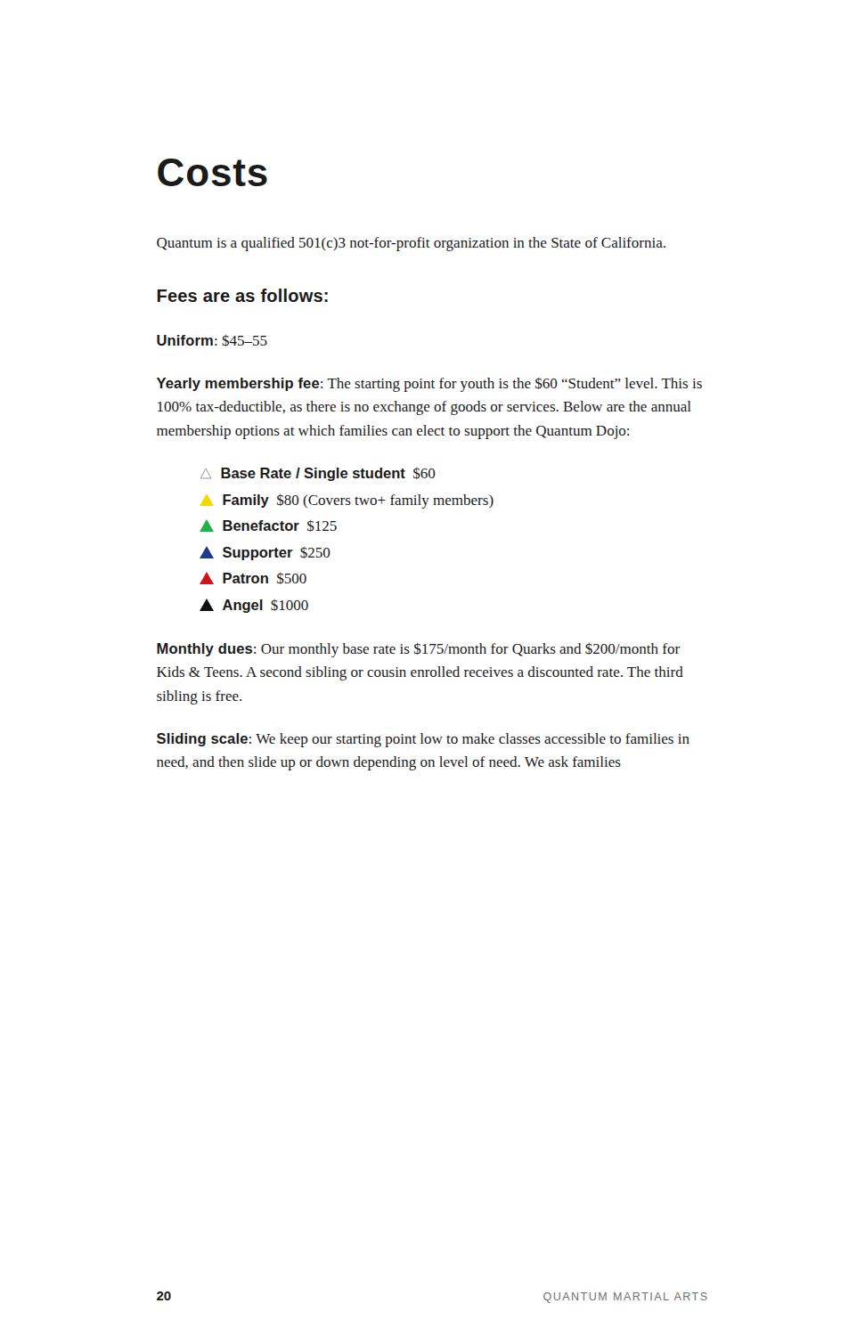Costs
Quantum is a qualified 501(c)3 not-for-profit organization in the State of California.
Fees are as follows:
Uniform: $45–55
Yearly membership fee: The starting point for youth is the $60 “Student” level. This is 100% tax-deductible, as there is no exchange of goods or services. Below are the annual membership options at which families can elect to support the Quantum Dojo:
Base Rate / Single student $60
Family $80 (Covers two+ family members)
Benefactor $125
Supporter $250
Patron $500
Angel $1000
Monthly dues: Our monthly base rate is $175/month for Quarks and $200/month for Kids & Teens. A second sibling or cousin enrolled receives a discounted rate. The third sibling is free.
Sliding scale: We keep our starting point low to make classes accessible to families in need, and then slide up or down depending on level of need. We ask families
20 Quantum Martial Arts